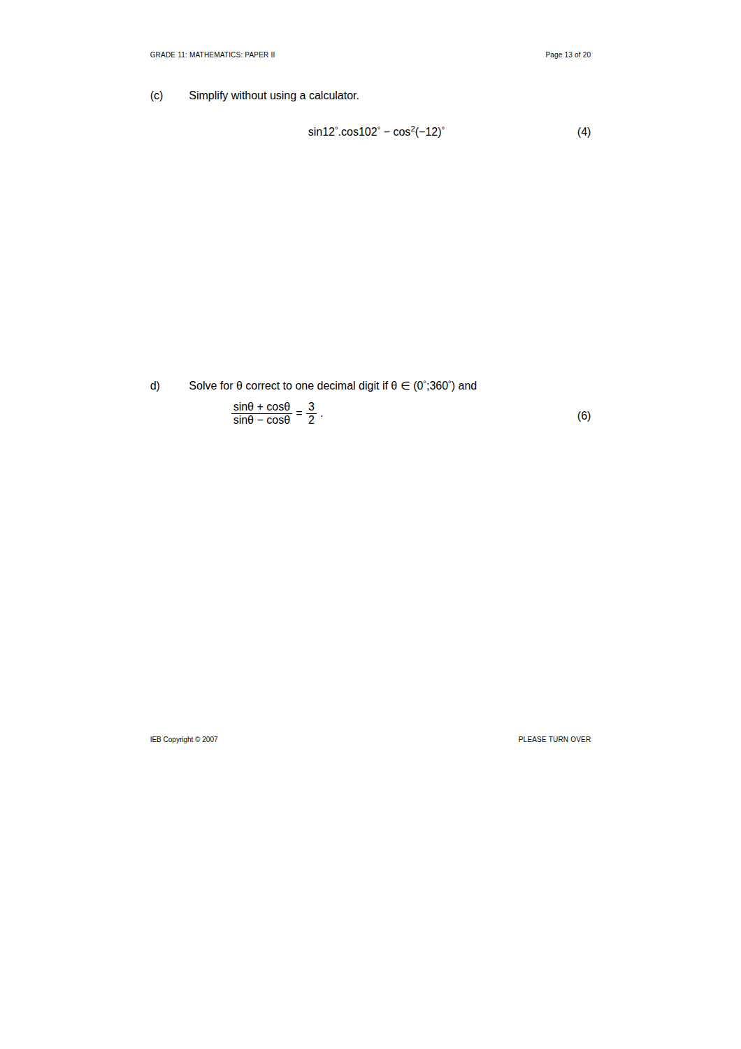GRADE 11: MATHEMATICS: PAPER II
Page 13 of 20
(c)
Simplify without using a calculator.
(4) sin12°.cos102° − cos2(−12)°
d)
Solve for θ correct to one decimal digit if θ ∈ (0°;360°) and
(6) sinθ + cosθ sinθ − cosθ = 32 .
IEB Copyright © 2007
PLEASE TURN OVER